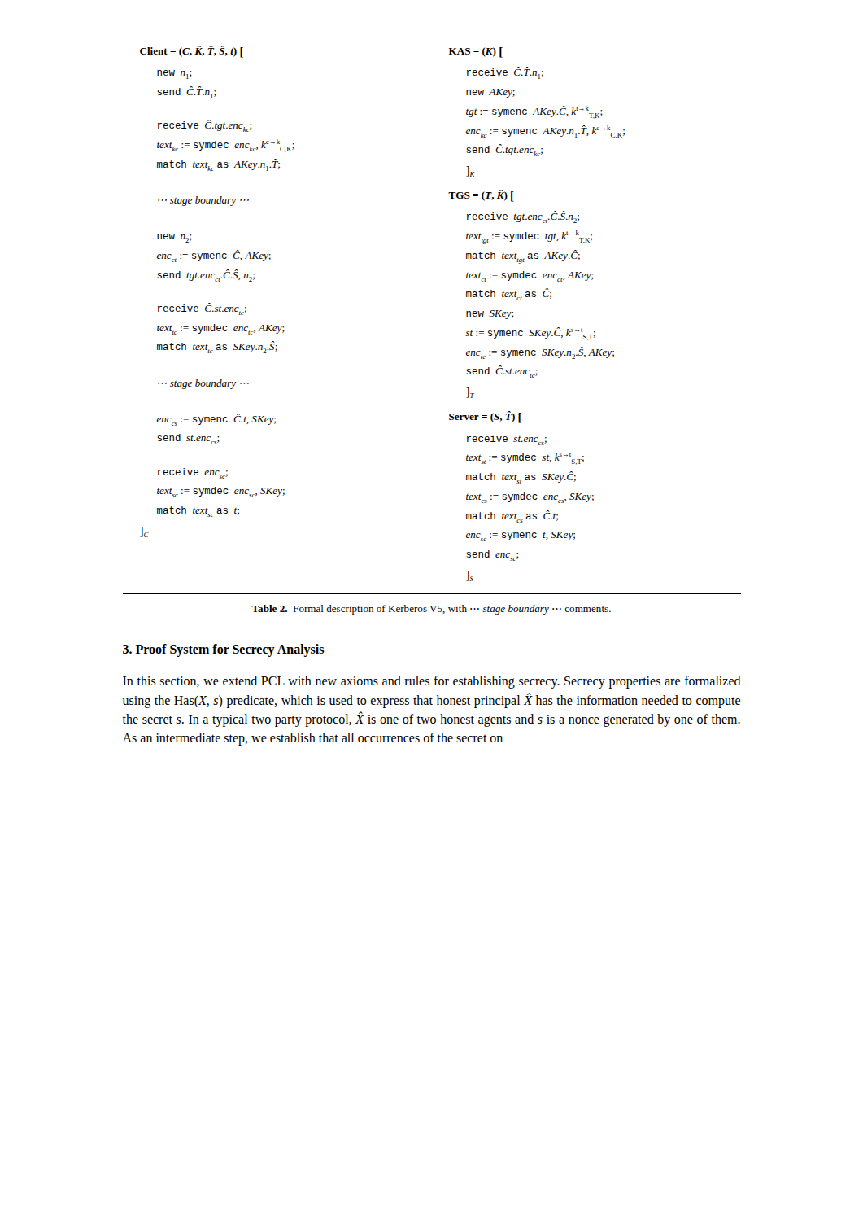| Client = ( C , K̂ , T̂ , Ŝ , t ) [ new n 1 ; send Ĉ . T̂ . n 1 ; receive Ĉ . tgt . enc kc ; text kc := symdec enc kc , k c→k C,K ; match text kc as AKey . n 1 . T̂ ; ⋯ stage boundary ⋯ new n 2 ; enc ct := symenc Ĉ , AKey ; send tgt . enc ct . Ĉ . Ŝ , n 2 ; receive Ĉ . st . enc tc ; text tc := symdec enc tc , AKey ; match text tc as SKey . n 2 . Ŝ ; ⋯ stage boundary ⋯ enc cs := symenc Ĉ . t , SKey ; send st . enc cs ; receive enc sc ; text sc := symdec enc sc , SKey ; match text sc as t ; ] C | KAS = ( K ) [ receive Ĉ . T̂ . n 1 ; new AKey ; tgt := symenc AKey . Ĉ , k t→k T,K ; enc kc := symenc AKey . n 1 . T̂ , k c→k C,K ; send Ĉ . tgt . enc kc ; ] K TGS = ( T , K̂ ) [ receive tgt . enc ct . Ĉ . Ŝ . n 2 ; text tgt := symdec tgt , k t→k T,K ; match text tgt as AKey . Ĉ ; text ct := symdec enc ct , AKey ; match text ct as Ĉ ; new SKey ; st := symenc SKey . Ĉ , k s→t S,T ; enc tc := symenc SKey . n 2 . Ŝ , AKey ; send Ĉ . st . enc tc ; ] T Server = ( S , T̂ ) [ receive st . enc cs ; text st := symdec st , k s→t S,T ; match text st as SKey . Ĉ ; text cs := symdec enc cs , SKey ; match text cs as Ĉ . t ; enc sc := symenc t , SKey ; send enc sc ; ] S |
Table 2. Formal description of Kerberos V5, with ⋯ stage boundary ⋯ comments.
3. Proof System for Secrecy Analysis
In this section, we extend PCL with new axioms and rules for establishing secrecy. Secrecy properties are formalized using the Has(X, s) predicate, which is used to express that honest principal X̂ has the information needed to compute the secret s. In a typical two party protocol, X̂ is one of two honest agents and s is a nonce generated by one of them. As an intermediate step, we establish that all occurrences of the secret on